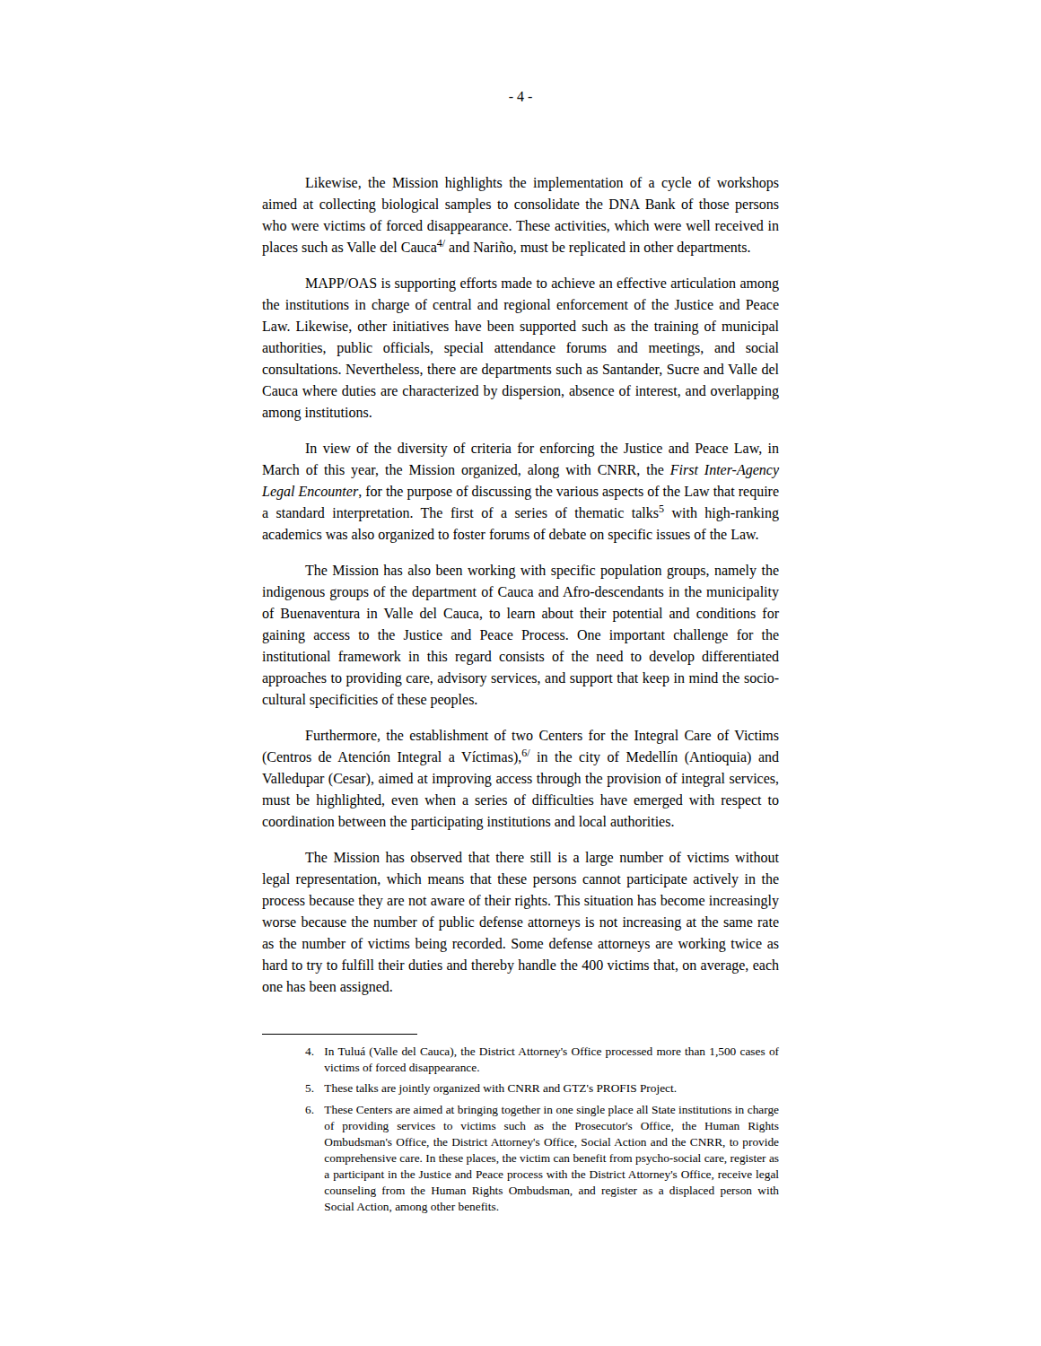- 4 -
Likewise, the Mission highlights the implementation of a cycle of workshops aimed at collecting biological samples to consolidate the DNA Bank of those persons who were victims of forced disappearance. These activities, which were well received in places such as Valle del Cauca4/ and Nariño, must be replicated in other departments.
MAPP/OAS is supporting efforts made to achieve an effective articulation among the institutions in charge of central and regional enforcement of the Justice and Peace Law. Likewise, other initiatives have been supported such as the training of municipal authorities, public officials, special attendance forums and meetings, and social consultations. Nevertheless, there are departments such as Santander, Sucre and Valle del Cauca where duties are characterized by dispersion, absence of interest, and overlapping among institutions.
In view of the diversity of criteria for enforcing the Justice and Peace Law, in March of this year, the Mission organized, along with CNRR, the First Inter-Agency Legal Encounter, for the purpose of discussing the various aspects of the Law that require a standard interpretation. The first of a series of thematic talks5 with high-ranking academics was also organized to foster forums of debate on specific issues of the Law.
The Mission has also been working with specific population groups, namely the indigenous groups of the department of Cauca and Afro-descendants in the municipality of Buenaventura in Valle del Cauca, to learn about their potential and conditions for gaining access to the Justice and Peace Process. One important challenge for the institutional framework in this regard consists of the need to develop differentiated approaches to providing care, advisory services, and support that keep in mind the socio-cultural specificities of these peoples.
Furthermore, the establishment of two Centers for the Integral Care of Victims (Centros de Atención Integral a Víctimas),6/ in the city of Medellín (Antioquia) and Valledupar (Cesar), aimed at improving access through the provision of integral services, must be highlighted, even when a series of difficulties have emerged with respect to coordination between the participating institutions and local authorities.
The Mission has observed that there still is a large number of victims without legal representation, which means that these persons cannot participate actively in the process because they are not aware of their rights. This situation has become increasingly worse because the number of public defense attorneys is not increasing at the same rate as the number of victims being recorded. Some defense attorneys are working twice as hard to try to fulfill their duties and thereby handle the 400 victims that, on average, each one has been assigned.
4. In Tuluá (Valle del Cauca), the District Attorney's Office processed more than 1,500 cases of victims of forced disappearance.
5. These talks are jointly organized with CNRR and GTZ's PROFIS Project.
6. These Centers are aimed at bringing together in one single place all State institutions in charge of providing services to victims such as the Prosecutor's Office, the Human Rights Ombudsman's Office, the District Attorney's Office, Social Action and the CNRR, to provide comprehensive care. In these places, the victim can benefit from psycho-social care, register as a participant in the Justice and Peace process with the District Attorney's Office, receive legal counseling from the Human Rights Ombudsman, and register as a displaced person with Social Action, among other benefits.